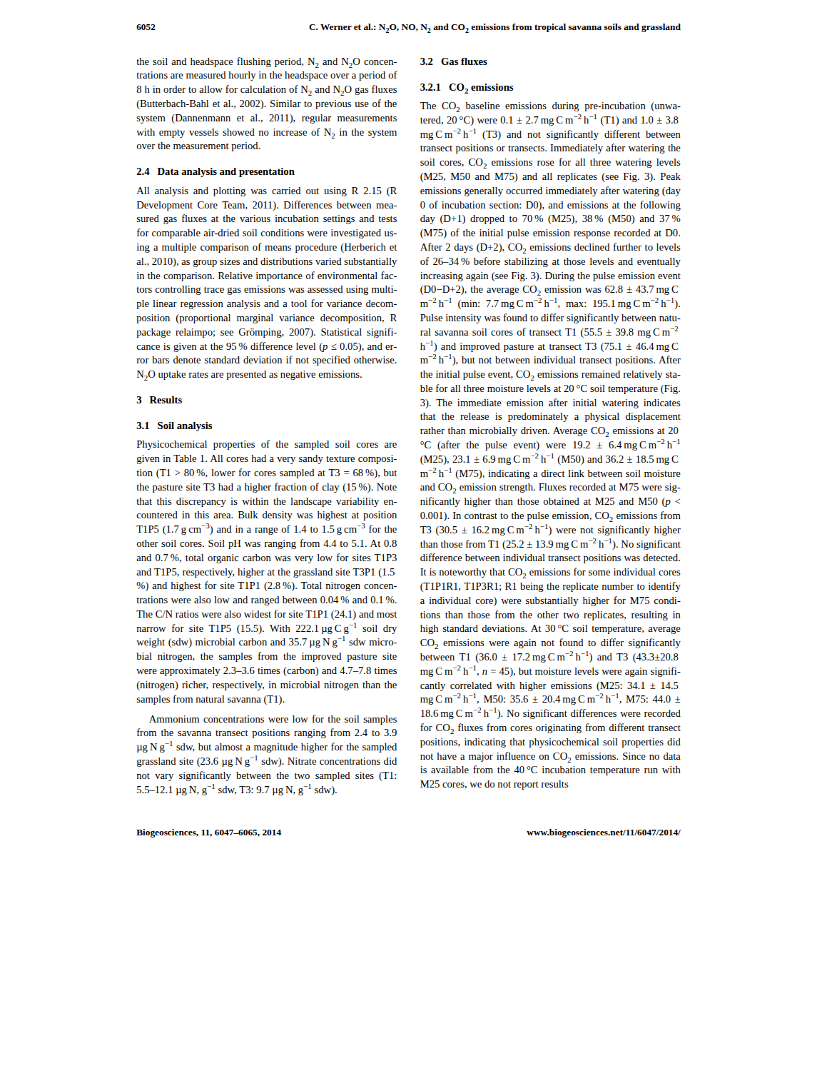6052 C. Werner et al.: N2O, NO, N2 and CO2 emissions from tropical savanna soils and grassland
the soil and headspace flushing period, N2 and N2O concentrations are measured hourly in the headspace over a period of 8 h in order to allow for calculation of N2 and N2O gas fluxes (Butterbach-Bahl et al., 2002). Similar to previous use of the system (Dannenmann et al., 2011), regular measurements with empty vessels showed no increase of N2 in the system over the measurement period.
2.4 Data analysis and presentation
All analysis and plotting was carried out using R 2.15 (R Development Core Team, 2011). Differences between measured gas fluxes at the various incubation settings and tests for comparable air-dried soil conditions were investigated using a multiple comparison of means procedure (Herberich et al., 2010), as group sizes and distributions varied substantially in the comparison. Relative importance of environmental factors controlling trace gas emissions was assessed using multiple linear regression analysis and a tool for variance decomposition (proportional marginal variance decomposition, R package relaimpo; see Grömping, 2007). Statistical significance is given at the 95 % difference level (p ≤ 0.05), and error bars denote standard deviation if not specified otherwise. N2O uptake rates are presented as negative emissions.
3 Results
3.1 Soil analysis
Physicochemical properties of the sampled soil cores are given in Table 1. All cores had a very sandy texture composition (T1 > 80 %, lower for cores sampled at T3 = 68 %), but the pasture site T3 had a higher fraction of clay (15 %). Note that this discrepancy is within the landscape variability encountered in this area. Bulk density was highest at position T1P5 (1.7 g cm−3) and in a range of 1.4 to 1.5 g cm−3 for the other soil cores. Soil pH was ranging from 4.4 to 5.1. At 0.8 and 0.7 %, total organic carbon was very low for sites T1P3 and T1P5, respectively, higher at the grassland site T3P1 (1.5 %) and highest for site T1P1 (2.8 %). Total nitrogen concentrations were also low and ranged between 0.04 % and 0.1 %. The C/N ratios were also widest for site T1P1 (24.1) and most narrow for site T1P5 (15.5). With 222.1 µg C g−1 soil dry weight (sdw) microbial carbon and 35.7 µg N g−1 sdw microbial nitrogen, the samples from the improved pasture site were approximately 2.3–3.6 times (carbon) and 4.7–7.8 times (nitrogen) richer, respectively, in microbial nitrogen than the samples from natural savanna (T1).
Ammonium concentrations were low for the soil samples from the savanna transect positions ranging from 2.4 to 3.9 µg N g−1 sdw, but almost a magnitude higher for the sampled grassland site (23.6 µg N g−1 sdw). Nitrate concentrations did not vary significantly between the two sampled sites (T1: 5.5–12.1 µg N, g−1 sdw, T3: 9.7 µg N, g−1 sdw).
3.2 Gas fluxes
3.2.1 CO2 emissions
The CO2 baseline emissions during pre-incubation (unwatered, 20 °C) were 0.1 ± 2.7 mg C m−2 h−1 (T1) and 1.0 ± 3.8 mg C m−2 h−1 (T3) and not significantly different between transect positions or transects. Immediately after watering the soil cores, CO2 emissions rose for all three watering levels (M25, M50 and M75) and all replicates (see Fig. 3). Peak emissions generally occurred immediately after watering (day 0 of incubation section: D0), and emissions at the following day (D+1) dropped to 70 % (M25), 38 % (M50) and 37 % (M75) of the initial pulse emission response recorded at D0. After 2 days (D+2), CO2 emissions declined further to levels of 26–34 % before stabilizing at those levels and eventually increasing again (see Fig. 3). During the pulse emission event (D0−D+2), the average CO2 emission was 62.8 ± 43.7 mg C m−2 h−1 (min: 7.7 mg C m−2 h−1, max: 195.1 mg C m−2 h−1). Pulse intensity was found to differ significantly between natural savanna soil cores of transect T1 (55.5 ± 39.8 mg C m−2 h−1) and improved pasture at transect T3 (75.1 ± 46.4 mg C m−2 h−1), but not between individual transect positions. After the initial pulse event, CO2 emissions remained relatively stable for all three moisture levels at 20 °C soil temperature (Fig. 3). The immediate emission after initial watering indicates that the release is predominately a physical displacement rather than microbially driven. Average CO2 emissions at 20 °C (after the pulse event) were 19.2 ± 6.4 mg C m−2 h−1 (M25), 23.1 ± 6.9 mg C m−2 h−1 (M50) and 36.2 ± 18.5 mg C m−2 h−1 (M75), indicating a direct link between soil moisture and CO2 emission strength. Fluxes recorded at M75 were significantly higher than those obtained at M25 and M50 (p < 0.001). In contrast to the pulse emission, CO2 emissions from T3 (30.5 ± 16.2 mg C m−2 h−1) were not significantly higher than those from T1 (25.2 ± 13.9 mg C m−2 h−1). No significant difference between individual transect positions was detected. It is noteworthy that CO2 emissions for some individual cores (T1P1R1, T1P3R1; R1 being the replicate number to identify a individual core) were substantially higher for M75 conditions than those from the other two replicates, resulting in high standard deviations. At 30 °C soil temperature, average CO2 emissions were again not found to differ significantly between T1 (36.0 ± 17.2 mg C m−2 h−1) and T3 (43.3±20.8 mg C m−2 h−1, n = 45), but moisture levels were again significantly correlated with higher emissions (M25: 34.1 ± 14.5 mg C m−2 h−1, M50: 35.6 ± 20.4 mg C m−2 h−1, M75: 44.0 ± 18.6 mg C m−2 h−1). No significant differences were recorded for CO2 fluxes from cores originating from different transect positions, indicating that physicochemical soil properties did not have a major influence on CO2 emissions. Since no data is available from the 40 °C incubation temperature run with M25 cores, we do not report results
Biogeosciences, 11, 6047–6065, 2014 www.biogeosciences.net/11/6047/2014/